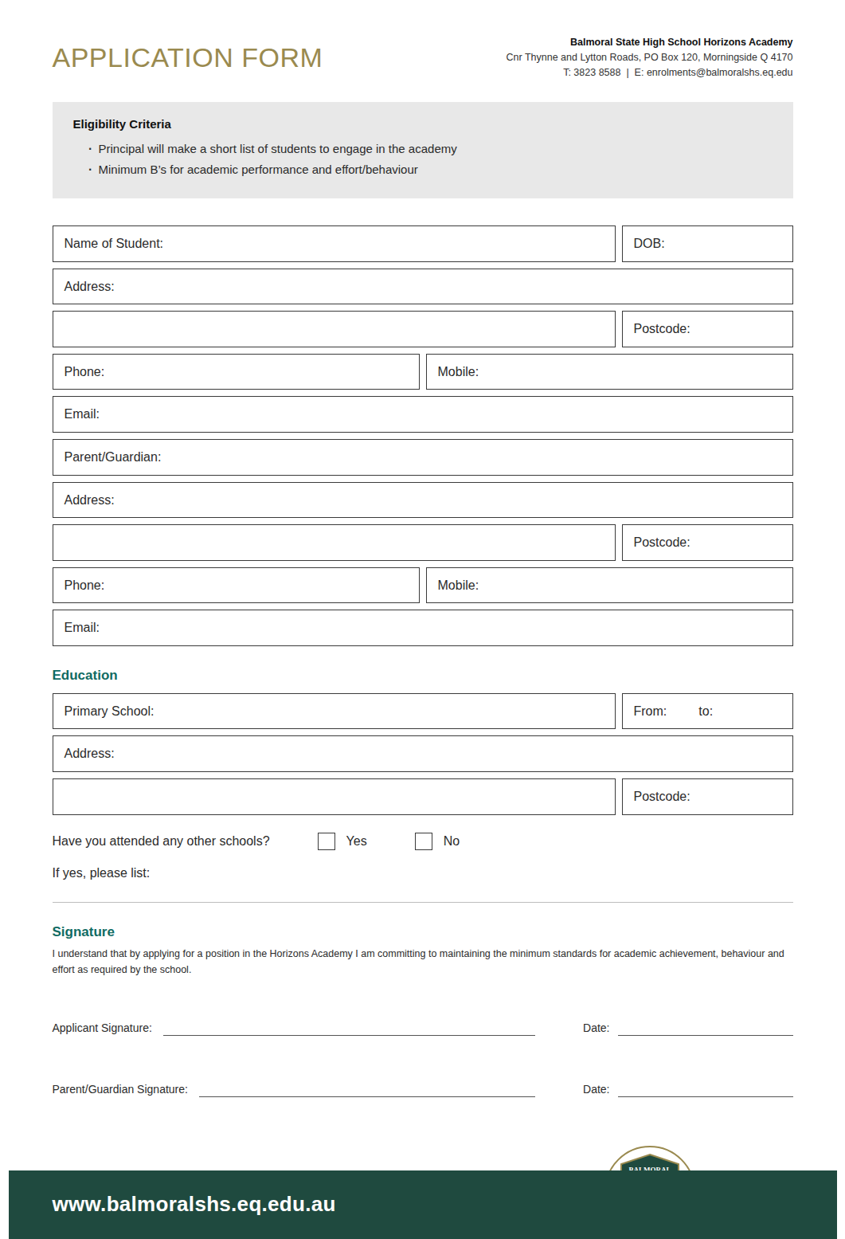APPLICATION FORM
Balmoral State High School Horizons Academy
Cnr Thynne and Lytton Roads, PO Box 120, Morningside Q 4170
T: 3823 8588 | E: enrolments@balmoralshs.eq.edu
Eligibility Criteria
Principal will make a short list of students to engage in the academy
Minimum B’s for academic performance and effort/behaviour
Name of Student:
DOB:
Address:
Postcode:
Phone:
Mobile:
Email:
Parent/Guardian:
Address:
Postcode:
Phone:
Mobile:
Email:
Education
Primary School:
From: to:
Address:
Postcode:
Have you attended any other schools? Yes No
If yes, please list:
Signature
I understand that by applying for a position in the Horizons Academy I am committing to maintaining the minimum standards for academic achievement, behaviour and effort as required by the school.
Applicant Signature: Date:
Parent/Guardian Signature: Date:
BALMORAL STATE HIGH SCHOOL HORIZONS ACADEMY ONWARD ET EXIMII
www.balmoralshs.eq.edu.au